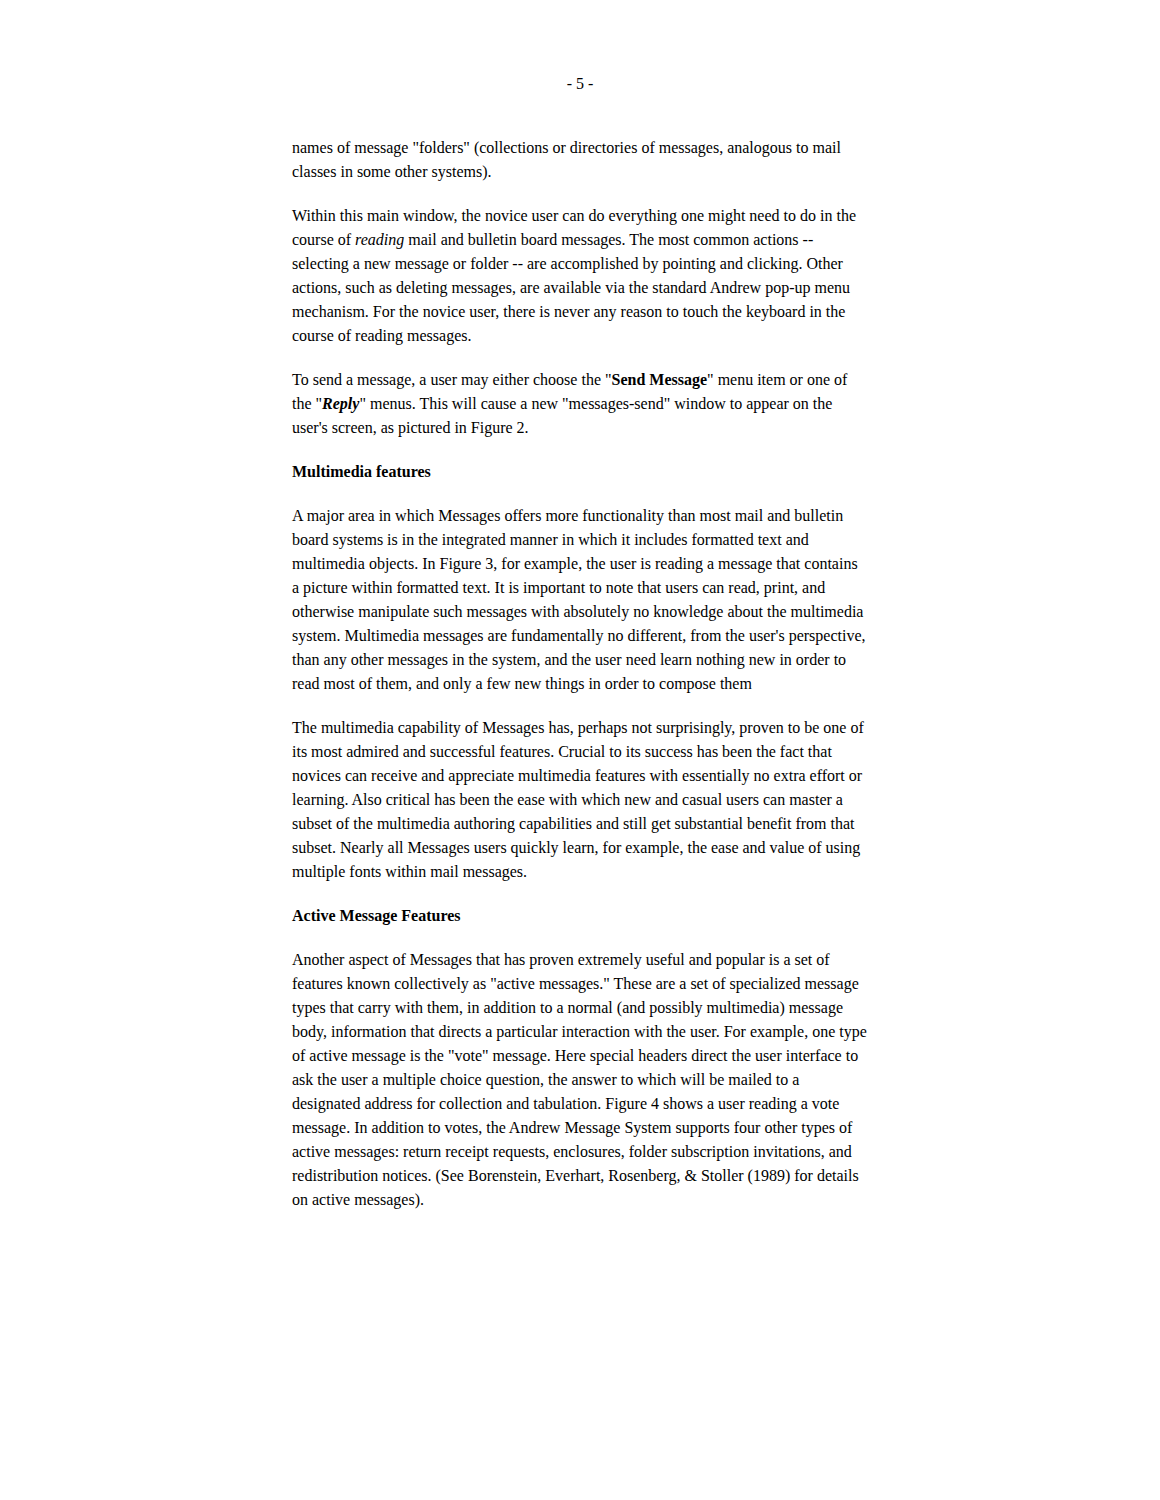- 5 -
names of message "folders" (collections or directories of messages, analogous to mail classes in some other systems).
Within this main window, the novice user can do everything one might need to do in the course of reading mail and bulletin board messages. The most common actions -- selecting a new message or folder -- are accomplished by pointing and clicking. Other actions, such as deleting messages, are available via the standard Andrew pop-up menu mechanism. For the novice user, there is never any reason to touch the keyboard in the course of reading messages.
To send a message, a user may either choose the "Send Message" menu item or one of the "Reply" menus. This will cause a new "messages-send" window to appear on the user's screen, as pictured in Figure 2.
Multimedia features
A major area in which Messages offers more functionality than most mail and bulletin board systems is in the integrated manner in which it includes formatted text and multimedia objects. In Figure 3, for example, the user is reading a message that contains a picture within formatted text. It is important to note that users can read, print, and otherwise manipulate such messages with absolutely no knowledge about the multimedia system. Multimedia messages are fundamentally no different, from the user's perspective, than any other messages in the system, and the user need learn nothing new in order to read most of them, and only a few new things in order to compose them
The multimedia capability of Messages has, perhaps not surprisingly, proven to be one of its most admired and successful features. Crucial to its success has been the fact that novices can receive and appreciate multimedia features with essentially no extra effort or learning. Also critical has been the ease with which new and casual users can master a subset of the multimedia authoring capabilities and still get substantial benefit from that subset. Nearly all Messages users quickly learn, for example, the ease and value of using multiple fonts within mail messages.
Active Message Features
Another aspect of Messages that has proven extremely useful and popular is a set of features known collectively as "active messages." These are a set of specialized message types that carry with them, in addition to a normal (and possibly multimedia) message body, information that directs a particular interaction with the user. For example, one type of active message is the "vote" message. Here special headers direct the user interface to ask the user a multiple choice question, the answer to which will be mailed to a designated address for collection and tabulation. Figure 4 shows a user reading a vote message. In addition to votes, the Andrew Message System supports four other types of active messages: return receipt requests, enclosures, folder subscription invitations, and redistribution notices. (See Borenstein, Everhart, Rosenberg, & Stoller (1989) for details on active messages).